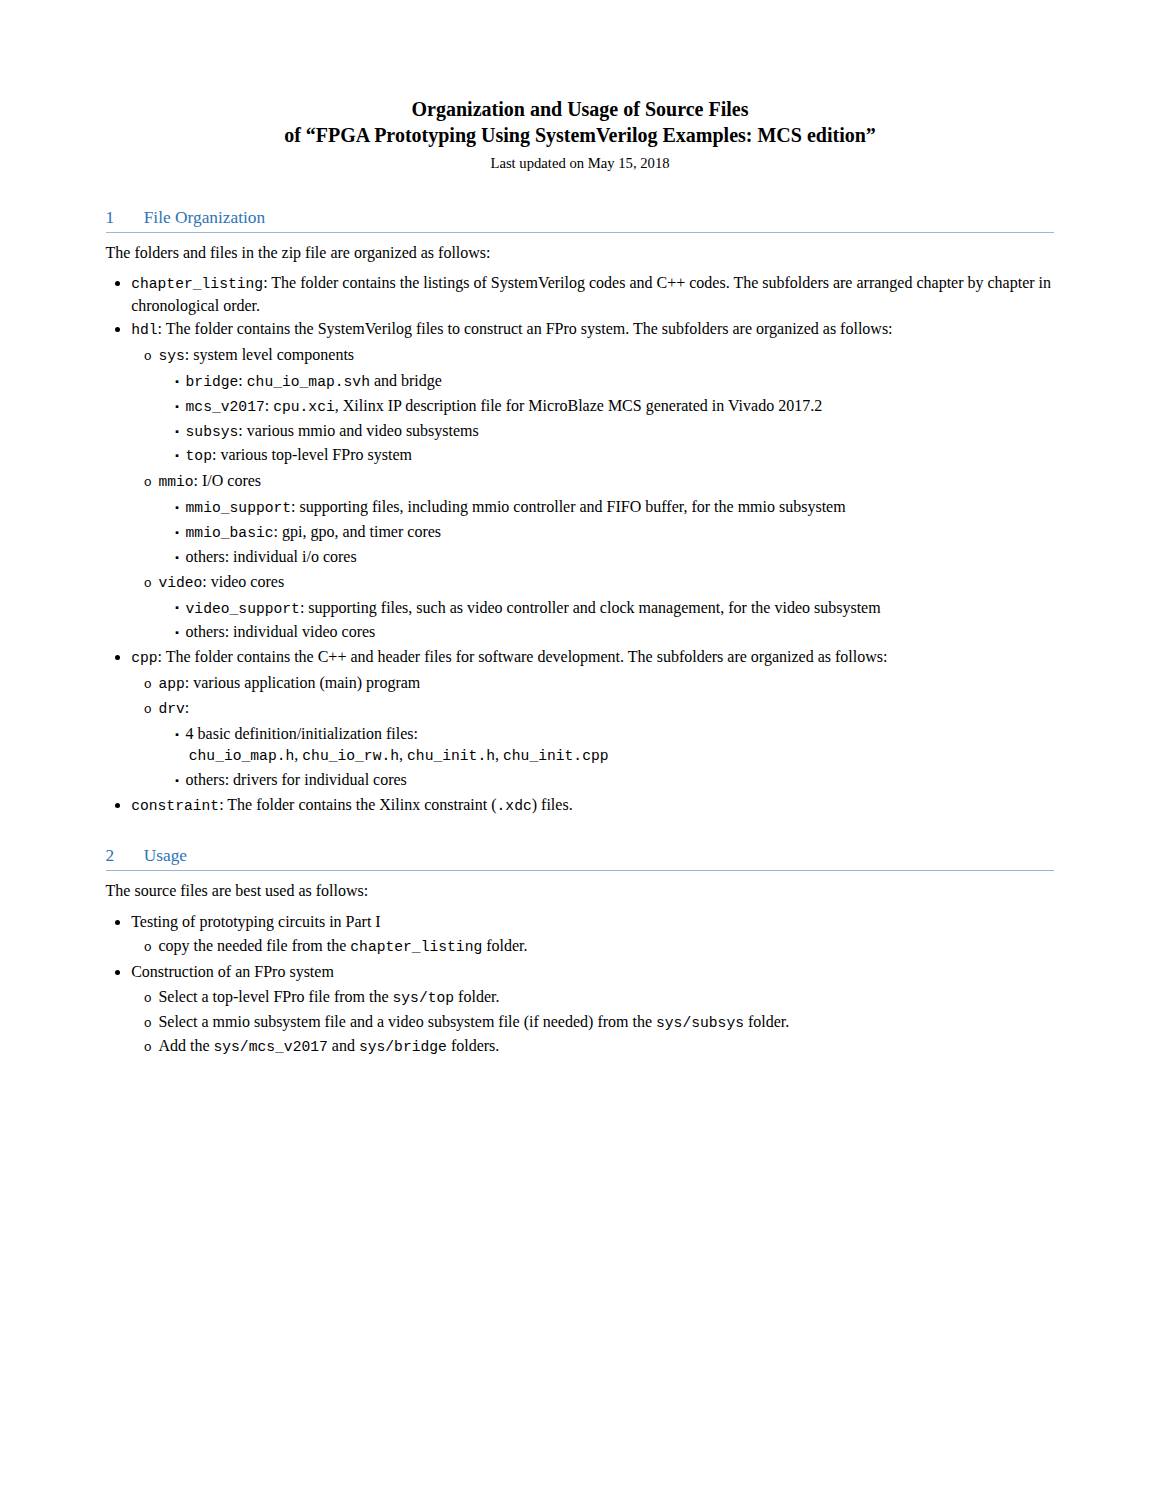Organization and Usage of Source Files
of “FPGA Prototyping Using SystemVerilog Examples: MCS edition”
Last updated on May 15, 2018
1 File Organization
The folders and files in the zip file are organized as follows:
chapter_listing: The folder contains the listings of SystemVerilog codes and C++ codes. The subfolders are arranged chapter by chapter in chronological order.
hdl: The folder contains the SystemVerilog files to construct an FPro system. The subfolders are organized as follows:
sys: system level components
bridge: chu_io_map.svh and bridge
mcs_v2017: cpu.xci, Xilinx IP description file for MicroBlaze MCS generated in Vivado 2017.2
subsys: various mmio and video subsystems
top: various top-level FPro system
mmio: I/O cores
mmio_support: supporting files, including mmio controller and FIFO buffer, for the mmio subsystem
mmio_basic: gpi, gpo, and timer cores
others: individual i/o cores
video: video cores
video_support: supporting files, such as video controller and clock management, for the video subsystem
others: individual video cores
cpp: The folder contains the C++ and header files for software development. The subfolders are organized as follows:
app: various application (main) program
drv:
4 basic definition/initialization files:
chu_io_map.h, chu_io_rw.h, chu_init.h, chu_init.cpp
others: drivers for individual cores
constraint: The folder contains the Xilinx constraint (.xdc) files.
2 Usage
The source files are best used as follows:
Testing of prototyping circuits in Part I
copy the needed file from the chapter_listing folder.
Construction of an FPro system
Select a top-level FPro file from the sys/top folder.
Select a mmio subsystem file and a video subsystem file (if needed) from the sys/subsys folder.
Add the sys/mcs_v2017 and sys/bridge folders.